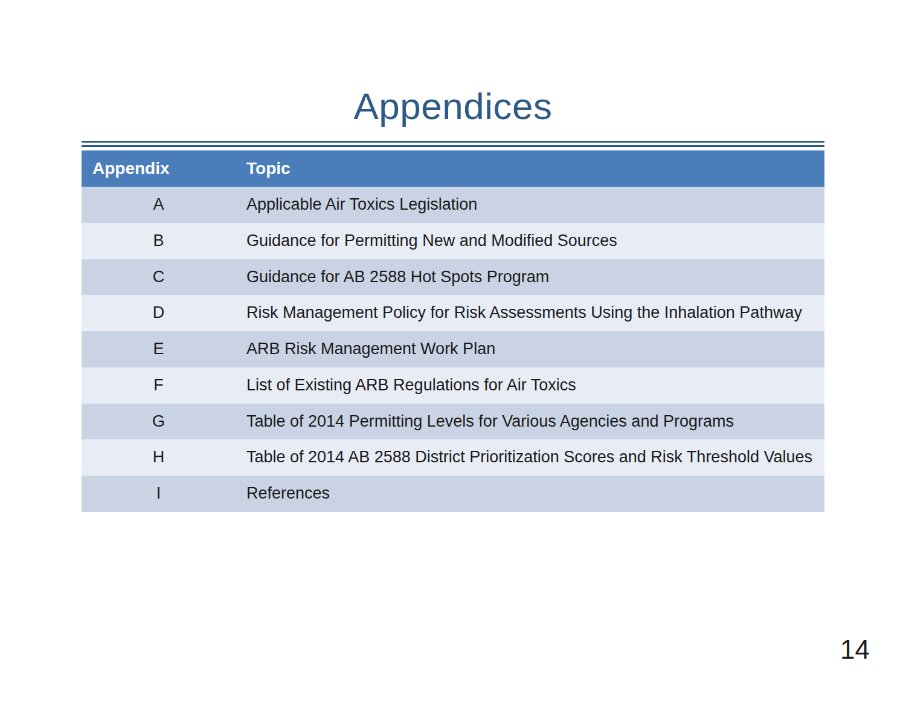Appendices
| Appendix | Topic |
| --- | --- |
| A | Applicable Air Toxics Legislation |
| B | Guidance for Permitting New and Modified Sources |
| C | Guidance for AB 2588 Hot Spots Program |
| D | Risk Management Policy for Risk Assessments Using the Inhalation Pathway |
| E | ARB Risk Management Work Plan |
| F | List of Existing ARB Regulations for Air Toxics |
| G | Table of 2014 Permitting Levels for Various Agencies and Programs |
| H | Table of 2014 AB 2588 District Prioritization Scores and Risk Threshold Values |
| I | References |
14